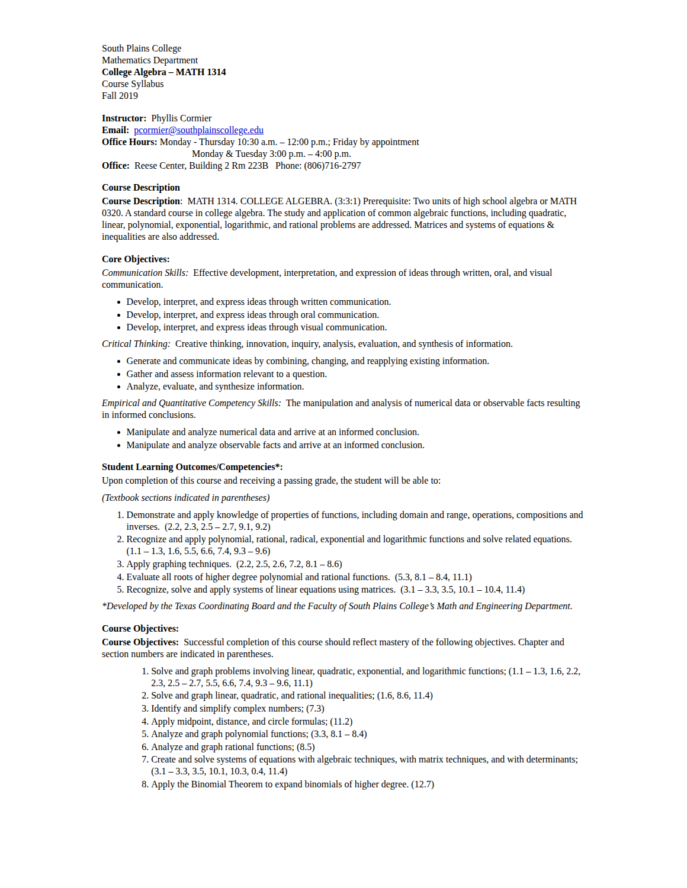South Plains College
Mathematics Department
College Algebra – MATH 1314
Course Syllabus
Fall 2019
Instructor: Phyllis Cormier
Email: pcormier@southplainscollege.edu
Office Hours: Monday - Thursday 10:30 a.m. – 12:00 p.m.; Friday by appointment
Monday & Tuesday 3:00 p.m. – 4:00 p.m.
Office: Reese Center, Building 2 Rm 223B Phone: (806)716-2797
Course Description
Course Description: MATH 1314. COLLEGE ALGEBRA. (3:3:1) Prerequisite: Two units of high school algebra or MATH 0320. A standard course in college algebra. The study and application of common algebraic functions, including quadratic, linear, polynomial, exponential, logarithmic, and rational problems are addressed. Matrices and systems of equations & inequalities are also addressed.
Core Objectives:
Communication Skills: Effective development, interpretation, and expression of ideas through written, oral, and visual communication.
Develop, interpret, and express ideas through written communication.
Develop, interpret, and express ideas through oral communication.
Develop, interpret, and express ideas through visual communication.
Critical Thinking: Creative thinking, innovation, inquiry, analysis, evaluation, and synthesis of information.
Generate and communicate ideas by combining, changing, and reapplying existing information.
Gather and assess information relevant to a question.
Analyze, evaluate, and synthesize information.
Empirical and Quantitative Competency Skills: The manipulation and analysis of numerical data or observable facts resulting in informed conclusions.
Manipulate and analyze numerical data and arrive at an informed conclusion.
Manipulate and analyze observable facts and arrive at an informed conclusion.
Student Learning Outcomes/Competencies*:
Upon completion of this course and receiving a passing grade, the student will be able to:
(Textbook sections indicated in parentheses)
Demonstrate and apply knowledge of properties of functions, including domain and range, operations, compositions and inverses. (2.2, 2.3, 2.5 – 2.7, 9.1, 9.2)
Recognize and apply polynomial, rational, radical, exponential and logarithmic functions and solve related equations. (1.1 – 1.3, 1.6, 5.5, 6.6, 7.4, 9.3 – 9.6)
Apply graphing techniques. (2.2, 2.5, 2.6, 7.2, 8.1 – 8.6)
Evaluate all roots of higher degree polynomial and rational functions. (5.3, 8.1 – 8.4, 11.1)
Recognize, solve and apply systems of linear equations using matrices. (3.1 – 3.3, 3.5, 10.1 – 10.4, 11.4)
*Developed by the Texas Coordinating Board and the Faculty of South Plains College’s Math and Engineering Department.
Course Objectives:
Course Objectives: Successful completion of this course should reflect mastery of the following objectives. Chapter and section numbers are indicated in parentheses.
Solve and graph problems involving linear, quadratic, exponential, and logarithmic functions; (1.1 – 1.3, 1.6, 2.2, 2.3, 2.5 – 2.7, 5.5, 6.6, 7.4, 9.3 – 9.6, 11.1)
Solve and graph linear, quadratic, and rational inequalities; (1.6, 8.6, 11.4)
Identify and simplify complex numbers; (7.3)
Apply midpoint, distance, and circle formulas; (11.2)
Analyze and graph polynomial functions; (3.3, 8.1 – 8.4)
Analyze and graph rational functions; (8.5)
Create and solve systems of equations with algebraic techniques, with matrix techniques, and with determinants; (3.1 – 3.3, 3.5, 10.1, 10.3, 0.4, 11.4)
Apply the Binomial Theorem to expand binomials of higher degree. (12.7)